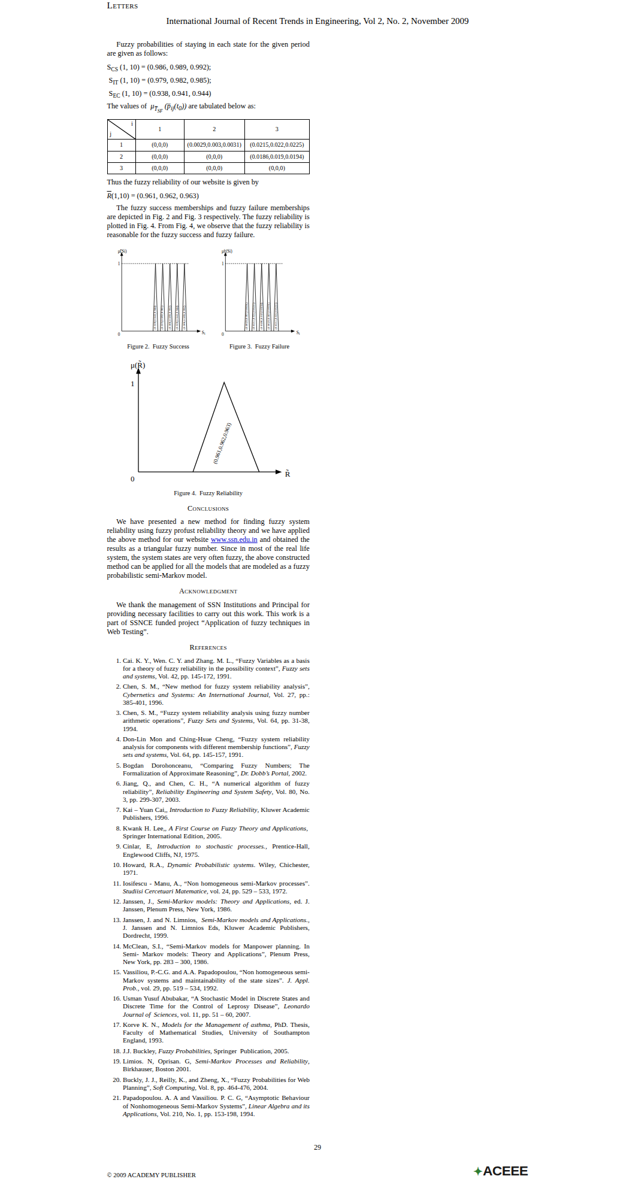Letters
International Journal of Recent Trends in Engineering, Vol 2, No. 2, November 2009
Fuzzy probabilities of staying in each state for the given period are given as follows:
SCS (1, 10) = (0.986, 0.989, 0.992);
SIT (1, 10) = (0.979, 0.982, 0.985);
SEC (1, 10) = (0.938, 0.941, 0.944)
The values of μT̅SF (p̅ij(t0)) are tabulated below as:
| i j | 1 | 2 | 3 |
| 1 | (0,0,0) | (0.0029,0.003,0.0031) | (0.0215,0.022,0.0225) |
| 2 | (0,0,0) | (0,0,0) | (0.0186,0.019,0.0194) |
| 3 | (0,0,0) | (0,0,0) | (0,0,0) |
Thus the fuzzy reliability of our website is given by
R(1,10) = (0.961, 0.962, 0.963)
The fuzzy success memberships and fuzzy failure memberships are depicted in Fig. 2 and Fig. 3 respectively. The fuzzy reliability is plotted in Fig. 4. From Fig. 4, we observe that the fuzzy reliability is reasonable for the fuzzy success and fuzzy failure.
μ̃(Si) 1 0 Si (0.938,0.941,0.944) (0.979,0.982,0.985) (0.986,0.989,0.992) (0.938,0.941,0.944) (0.986,0.989,0.992) μ̃F(Si) 1 0 Si (0.0029,0.003,0.0031) (0.0215,0.022,0.0225) (0.0186,0.019,0.0194) (0.0029,0.003,0.0031) (0.0215,0.022,0.0225)
Figure 2. Fuzzy Success Figure 3. Fuzzy Failure
μ(R̃) 1 0 R̃ (0.961,0.962,0.963)
Figure 4. Fuzzy Reliability
Conclusions
We have presented a new method for finding fuzzy system reliability using fuzzy profust reliability theory and we have applied the above method for our website www.ssn.edu.in and obtained the results as a triangular fuzzy number. Since in most of the real life system, the system states are very often fuzzy, the above constructed method can be applied for all the models that are modeled as a fuzzy probabilistic semi-Markov model.
Acknowledgment
We thank the management of SSN Institutions and Principal for providing necessary facilities to carry out this work. This work is a part of SSNCE funded project “Application of fuzzy techniques in Web Testing”.
References
Cai. K. Y., Wen. C. Y. and Zhang. M. L., “Fuzzy Variables as a basis for a theory of fuzzy reliability in the possibility context”, Fuzzy sets and systems, Vol. 42, pp. 145-172, 1991.
Chen, S. M., “New method for fuzzy system reliability analysis”, Cybernetics and Systems: An International Journal, Vol. 27, pp.: 385-401, 1996.
Chen, S. M., “Fuzzy system reliability analysis using fuzzy number arithmetic operations”, Fuzzy Sets and Systems, Vol. 64, pp. 31-38, 1994.
Don-Lin Mon and Ching-Hsue Cheng, “Fuzzy system reliability analysis for components with different membership functions”, Fuzzy sets and systems, Vol. 64, pp. 145-157, 1991.
Bogdan Dorohonceanu, “Comparing Fuzzy Numbers; The Formalization of Approximate Reasoning”, Dr. Dobb’s Portal, 2002.
Jiang, Q., and Chen, C. H., “A numerical algorithm of fuzzy reliability”, Reliability Engineering and System Safety, Vol. 80, No. 3, pp. 299-307, 2003.
Kai – Yuan Cai,, Introduction to Fuzzy Reliability, Kluwer Academic Publishers, 1996.
Kwank H. Lee,, A First Course on Fuzzy Theory and Applications, Springer International Edition, 2005.
Cinlar, E, Introduction to stochastic processes., Prentice-Hall, Englewood Cliffs, NJ, 1975.
Howard, R.A., Dynamic Probabilistic systems. Wiley, Chichester, 1971.
Iosifescu - Manu, A., “Non homogeneous semi-Markov processes”. Studiisi Cercetuari Matematice, vol. 24, pp. 529 – 533, 1972.
Janssen, J., Semi-Markov models: Theory and Applications, ed. J. Janssen, Plenum Press, New York, 1986.
Janssen, J. and N. Limnios, Semi-Markov models and Applications., J. Janssen and N. Limnios Eds, Kluwer Academic Publishers, Dordrecht, 1999.
McClean, S.I., “Semi-Markov models for Manpower planning. In Semi- Markov models: Theory and Applications”, Plenum Press, New York, pp. 283 – 300, 1986.
Vassiliou, P.-C.G. and A.A. Papadopoulou, “Non homogeneous semi- Markov systems and maintainability of the state sizes”. J. Appl. Prob., vol. 29, pp. 519 – 534, 1992.
Usman Yusuf Abubakar, “A Stochastic Model in Discrete States and Discrete Time for the Control of Leprosy Disease”, Leonardo Journal of Sciences, vol. 11, pp. 51 – 60, 2007.
Korve K. N., Models for the Management of asthma, PhD. Thesis, Faculty of Mathematical Studies, University of Southampton England, 1993.
J.J. Buckley, Fuzzy Probabilities, Springer Publication, 2005.
Limios. N, Oprisan. G, Semi-Markov Processes and Reliability, Birkhauser, Boston 2001.
Buckly, J. J., Reilly, K., and Zheng, X., “Fuzzy Probabilities for Web Planning”, Soft Computing, Vol. 8, pp. 464-476, 2004.
Papadopoulou. A. A and Vassiliou. P. C. G, “Asymptotic Behaviour of Nonhomogeneous Semi-Markov Systems”, Linear Algebra and its Applications, Vol. 210, No. 1, pp. 153-198, 1994.
29
© 2009 ACADEMY PUBLISHER
✦ACEEE